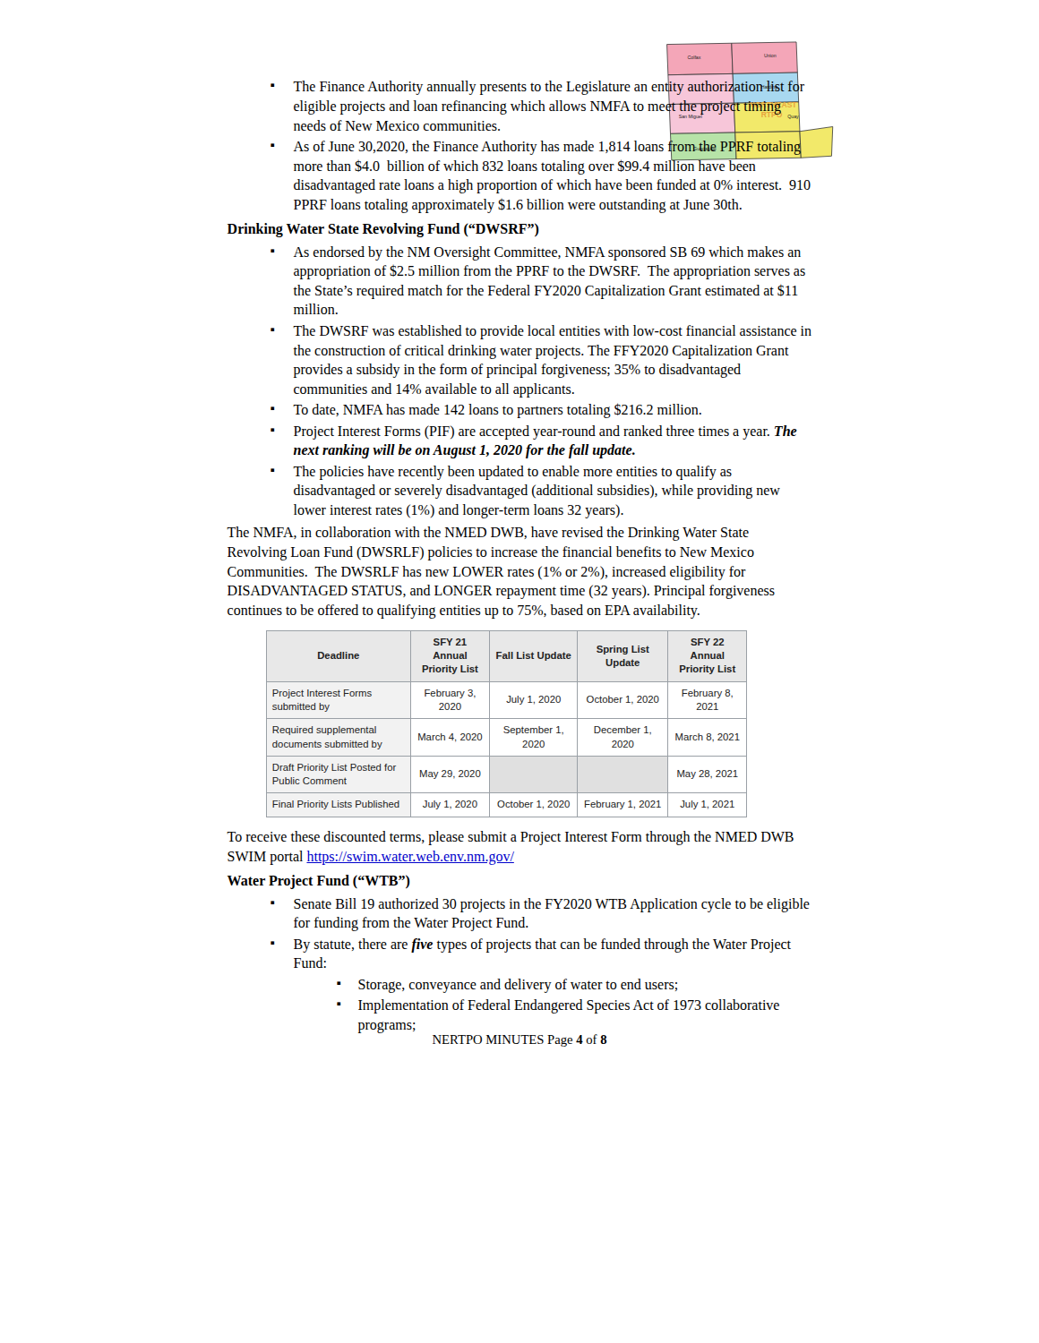The Finance Authority annually presents to the Legislature an entity authorization list for eligible projects and loan refinancing which allows NMFA to meet the project timing needs of New Mexico communities.
As of June 30,2020, the Finance Authority has made 1,814 loans from the PPRF totaling more than $4.0 billion of which 832 loans totaling over $99.4 million have been disadvantaged rate loans a high proportion of which have been funded at 0% interest. 910 PPRF loans totaling approximately $1.6 billion were outstanding at June 30th.
Drinking Water State Revolving Fund (“DWSRF”)
As endorsed by the NM Oversight Committee, NMFA sponsored SB 69 which makes an appropriation of $2.5 million from the PPRF to the DWSRF. The appropriation serves as the State’s required match for the Federal FY2020 Capitalization Grant estimated at $11 million.
The DWSRF was established to provide local entities with low-cost financial assistance in the construction of critical drinking water projects. The FFY2020 Capitalization Grant provides a subsidy in the form of principal forgiveness; 35% to disadvantaged communities and 14% available to all applicants.
To date, NMFA has made 142 loans to partners totaling $216.2 million.
Project Interest Forms (PIF) are accepted year-round and ranked three times a year. The next ranking will be on August 1, 2020 for the fall update.
The policies have recently been updated to enable more entities to qualify as disadvantaged or severely disadvantaged (additional subsidies), while providing new lower interest rates (1%) and longer-term loans 32 years).
The NMFA, in collaboration with the NMED DWB, have revised the Drinking Water State Revolving Loan Fund (DWSRLF) policies to increase the financial benefits to New Mexico Communities. The DWSRLF has new LOWER rates (1% or 2%), increased eligibility for DISADVANTAGED STATUS, and LONGER repayment time (32 years). Principal forgiveness continues to be offered to qualifying entities up to 75%, based on EPA availability.
| Deadline | SFY 21 Annual Priority List | Fall List Update | Spring List Update | SFY 22 Annual Priority List |
| --- | --- | --- | --- | --- |
| Project Interest Forms submitted by | February 3, 2020 | July 1, 2020 | October 1, 2020 | February 8, 2021 |
| Required supplemental documents submitted by | March 4, 2020 | September 1, 2020 | December 1, 2020 | March 8, 2021 |
| Draft Priority List Posted for Public Comment | May 29, 2020 | | | May 28, 2021 |
| Final Priority Lists Published | July 1, 2020 | October 1, 2020 | February 1, 2021 | July 1, 2021 |
To receive these discounted terms, please submit a Project Interest Form through the NMED DWB SWIM portal https://swim.water.web.env.nm.gov/
Water Project Fund (“WTB”)
Senate Bill 19 authorized 30 projects in the FY2020 WTB Application cycle to be eligible for funding from the Water Project Fund.
By statute, there are five types of projects that can be funded through the Water Project Fund:
Storage, conveyance and delivery of water to end users;
Implementation of Federal Endangered Species Act of 1973 collaborative programs;
NERTPO MINUTES Page 4 of 8